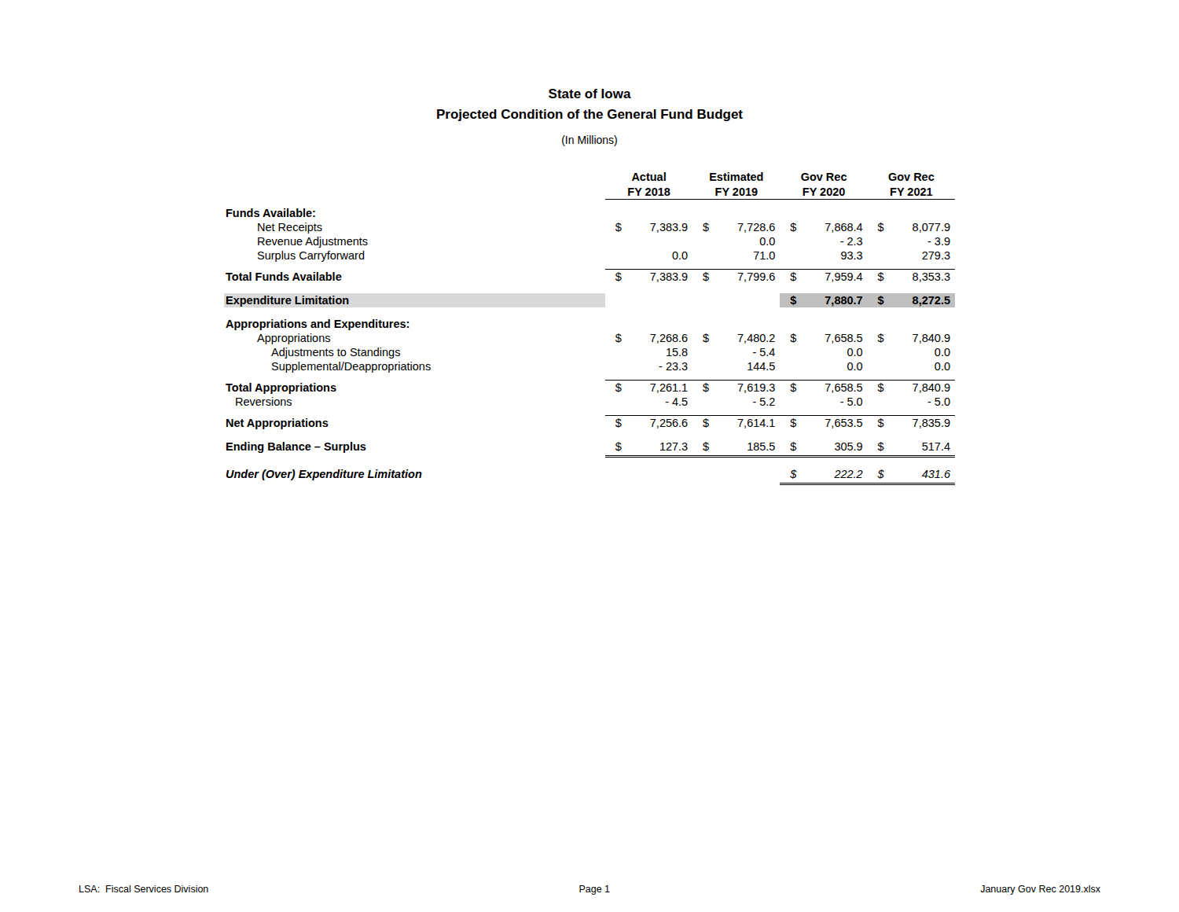State of Iowa
Projected Condition of the General Fund Budget
(In Millions)
| | Actual | Estimated | Gov Rec | Gov Rec |
| | FY 2018 | FY 2019 | FY 2020 | FY 2021 |
| Funds Available: | |
| Net Receipts | $ | 7,383.9 | $ | 7,728.6 | $ | 7,868.4 | $ | 8,077.9 |
| Revenue Adjustments | | | | 0.0 | | - 2.3 | | - 3.9 |
| Surplus Carryforward | | 0.0 | | 71.0 | | 93.3 | | 279.3 |
| Total Funds Available | $ | 7,383.9 | $ | 7,799.6 | $ | 7,959.4 | $ | 8,353.3 |
| Expenditure Limitation | | | | | $ | 7,880.7 | $ | 8,272.5 |
| Appropriations and Expenditures: | |
| Appropriations | $ | 7,268.6 | $ | 7,480.2 | $ | 7,658.5 | $ | 7,840.9 |
| Adjustments to Standings | | 15.8 | | - 5.4 | | 0.0 | | 0.0 |
| Supplemental/Deappropriations | | - 23.3 | | 144.5 | | 0.0 | | 0.0 |
| Total Appropriations | $ | 7,261.1 | $ | 7,619.3 | $ | 7,658.5 | $ | 7,840.9 |
| Reversions | | - 4.5 | | - 5.2 | | - 5.0 | | - 5.0 |
| Net Appropriations | $ | 7,256.6 | $ | 7,614.1 | $ | 7,653.5 | $ | 7,835.9 |
| Ending Balance – Surplus | $ | 127.3 | $ | 185.5 | $ | 305.9 | $ | 517.4 |
| Under (Over) Expenditure Limitation | | | | | $ | 222.2 | $ | 431.6 |
LSA: Fiscal Services Division January Gov Rec 2019.xlsx
Page 1